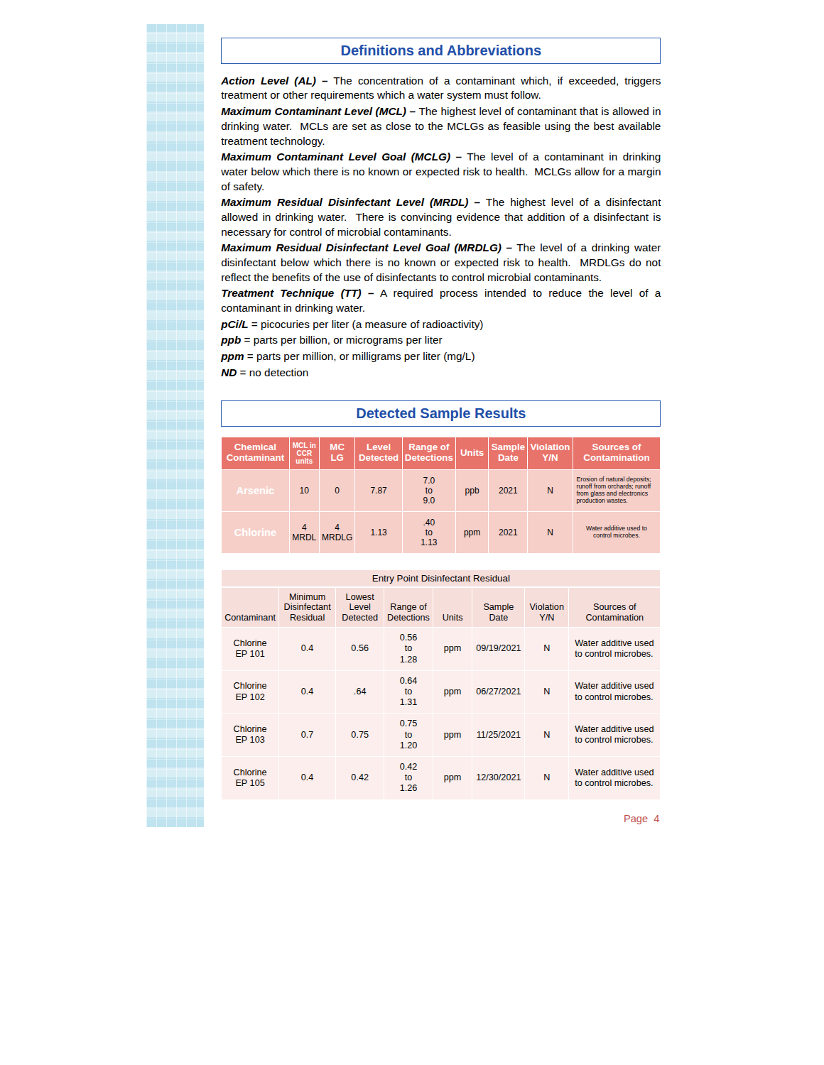Definitions and Abbreviations
Action Level (AL) – The concentration of a contaminant which, if exceeded, triggers treatment or other requirements which a water system must follow.
Maximum Contaminant Level (MCL) – The highest level of contaminant that is allowed in drinking water. MCLs are set as close to the MCLGs as feasible using the best available treatment technology.
Maximum Contaminant Level Goal (MCLG) – The level of a contaminant in drinking water below which there is no known or expected risk to health. MCLGs allow for a margin of safety.
Maximum Residual Disinfectant Level (MRDL) – The highest level of a disinfectant allowed in drinking water. There is convincing evidence that addition of a disinfectant is necessary for control of microbial contaminants.
Maximum Residual Disinfectant Level Goal (MRDLG) – The level of a drinking water disinfectant below which there is no known or expected risk to health. MRDLGs do not reflect the benefits of the use of disinfectants to control microbial contaminants.
Treatment Technique (TT) – A required process intended to reduce the level of a contaminant in drinking water.
pCi/L = picocuries per liter (a measure of radioactivity)
ppb = parts per billion, or micrograms per liter
ppm = parts per million, or milligrams per liter (mg/L)
ND = no detection
Detected Sample Results
| Chemical Contaminant | MCL in CCR units | MC LG | Level Detected | Range of Detections | Units | Sample Date | Violation Y/N | Sources of Contamination |
| --- | --- | --- | --- | --- | --- | --- | --- | --- |
| Arsenic | 10 | 0 | 7.87 | 7.0 to 9.0 | ppb | 2021 | N | Erosion of natural deposits; runoff from orchards; runoff from glass and electronics production wastes. |
| Chlorine | 4 MRDL | 4 MRDLG | 1.13 | .40 to 1.13 | ppm | 2021 | N | Water additive used to control microbes. |
Entry Point Disinfectant Residual
| Contaminant | Minimum Disinfectant Residual | Lowest Level Detected | Range of Detections | Units | Sample Date | Violation Y/N | Sources of Contamination |
| --- | --- | --- | --- | --- | --- | --- | --- |
| Chlorine EP 101 | 0.4 | 0.56 | 0.56 to 1.28 | ppm | 09/19/2021 | N | Water additive used to control microbes. |
| Chlorine EP 102 | 0.4 | .64 | 0.64 to 1.31 | ppm | 06/27/2021 | N | Water additive used to control microbes. |
| Chlorine EP 103 | 0.7 | 0.75 | 0.75 to 1.20 | ppm | 11/25/2021 | N | Water additive used to control microbes. |
| Chlorine EP 105 | 0.4 | 0.42 | 0.42 to 1.26 | ppm | 12/30/2021 | N | Water additive used to control microbes. |
Page 4